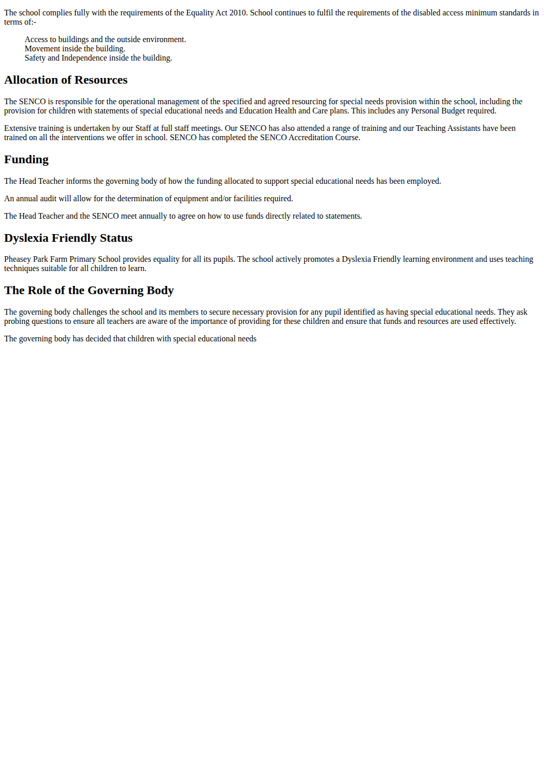The school complies fully with the requirements of the Equality Act 2010. School continues to fulfil the requirements of the disabled access minimum standards in terms of:-
Access to buildings and the outside environment.
Movement inside the building.
Safety and Independence inside the building.
Allocation of Resources
The SENCO is responsible for the operational management of the specified and agreed resourcing for special needs provision within the school, including the provision for children with statements of special educational needs and Education Health and Care plans. This includes any Personal Budget required.
Extensive training is undertaken by our Staff at full staff meetings. Our SENCO has also attended a range of training and our Teaching Assistants have been trained on all the interventions we offer in school. SENCO has completed the SENCO Accreditation Course.
Funding
The Head Teacher informs the governing body of how the funding allocated to support special educational needs has been employed.
An annual audit will allow for the determination of equipment and/or facilities required.
The Head Teacher and the SENCO meet annually to agree on how to use funds directly related to statements.
Dyslexia Friendly Status
Pheasey Park Farm Primary School provides equality for all its pupils. The school actively promotes a Dyslexia Friendly learning environment and uses teaching techniques suitable for all children to learn.
The Role of the Governing Body
The governing body challenges the school and its members to secure necessary provision for any pupil identified as having special educational needs. They ask probing questions to ensure all teachers are aware of the importance of providing for these children and ensure that funds and resources are used effectively.
The governing body has decided that children with special educational needs